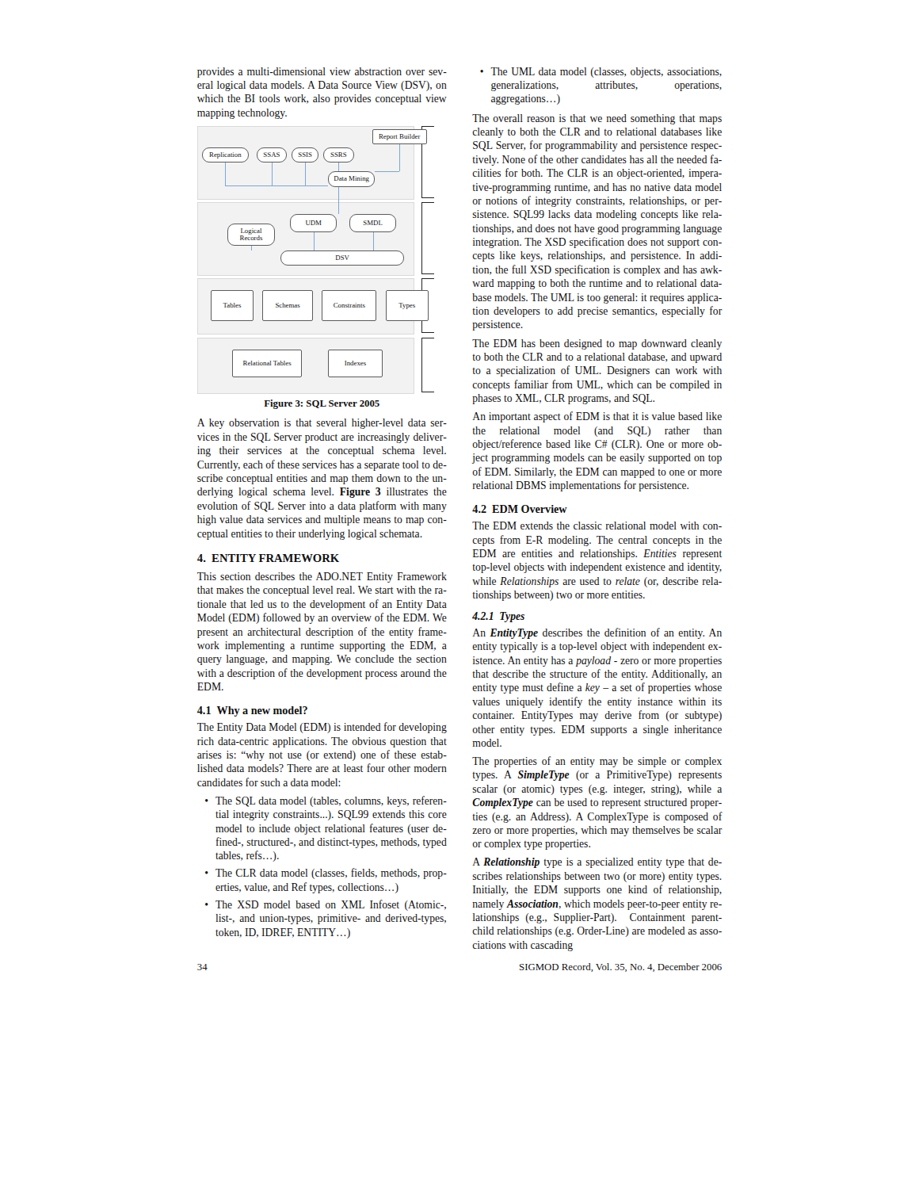provides a multi-dimensional view abstraction over several logical data models. A Data Source View (DSV), on which the BI tools work, also provides conceptual view mapping technology.
Replication
SSAS
SSIS
SSRS
Report Builder
Data Mining
Logical
Records
UDM
SMDL
DSV
Tables
Schemas
Constraints
Types
Relational Tables
Indexes
Figure 3: SQL Server 2005
A key observation is that several higher-level data services in the SQL Server product are increasingly delivering their services at the conceptual schema level. Currently, each of these services has a separate tool to describe conceptual entities and map them down to the underlying logical schema level. Figure 3 illustrates the evolution of SQL Server into a data platform with many high value data services and multiple means to map conceptual entities to their underlying logical schemata.
4. ENTITY FRAMEWORK
This section describes the ADO.NET Entity Framework that makes the conceptual level real. We start with the rationale that led us to the development of an Entity Data Model (EDM) followed by an overview of the EDM. We present an architectural description of the entity framework implementing a runtime supporting the EDM, a query language, and mapping. We conclude the section with a description of the development process around the EDM.
4.1 Why a new model?
The Entity Data Model (EDM) is intended for developing rich data-centric applications. The obvious question that arises is: “why not use (or extend) one of these established data models? There are at least four other modern candidates for such a data model:
The SQL data model (tables, columns, keys, referential integrity constraints...). SQL99 extends this core model to include object relational features (user defined-, structured-, and distinct-types, methods, typed tables, refs…).
The CLR data model (classes, fields, methods, properties, value, and Ref types, collections…)
The XSD model based on XML Infoset (Atomic-, list-, and union-types, primitive- and derived-types, token, ID, IDREF, ENTITY…)
The UML data model (classes, objects, associations, generalizations, attributes, operations, aggregations…)
The overall reason is that we need something that maps cleanly to both the CLR and to relational databases like SQL Server, for programmability and persistence respectively. None of the other candidates has all the needed facilities for both. The CLR is an object-oriented, imperative-programming runtime, and has no native data model or notions of integrity constraints, relationships, or persistence. SQL99 lacks data modeling concepts like relationships, and does not have good programming language integration. The XSD specification does not support concepts like keys, relationships, and persistence. In addition, the full XSD specification is complex and has awkward mapping to both the runtime and to relational database models. The UML is too general: it requires application developers to add precise semantics, especially for persistence.
The EDM has been designed to map downward cleanly to both the CLR and to a relational database, and upward to a specialization of UML. Designers can work with concepts familiar from UML, which can be compiled in phases to XML, CLR programs, and SQL.
An important aspect of EDM is that it is value based like the relational model (and SQL) rather than object/reference based like C# (CLR). One or more object programming models can be easily supported on top of EDM. Similarly, the EDM can mapped to one or more relational DBMS implementations for persistence.
4.2 EDM Overview
The EDM extends the classic relational model with concepts from E-R modeling. The central concepts in the EDM are entities and relationships. Entities represent top-level objects with independent existence and identity, while Relationships are used to relate (or, describe relationships between) two or more entities.
4.2.1 Types
An EntityType describes the definition of an entity. An entity typically is a top-level object with independent existence. An entity has a payload - zero or more properties that describe the structure of the entity. Additionally, an entity type must define a key – a set of properties whose values uniquely identify the entity instance within its container. EntityTypes may derive from (or subtype) other entity types. EDM supports a single inheritance model.
The properties of an entity may be simple or complex types. A SimpleType (or a PrimitiveType) represents scalar (or atomic) types (e.g. integer, string), while a ComplexType can be used to represent structured properties (e.g. an Address). A ComplexType is composed of zero or more properties, which may themselves be scalar or complex type properties.
A Relationship type is a specialized entity type that describes relationships between two (or more) entity types. Initially, the EDM supports one kind of relationship, namely Association, which models peer-to-peer entity relationships (e.g., Supplier-Part). Containment parent-child relationships (e.g. Order-Line) are modeled as associations with cascading
34
SIGMOD Record, Vol. 35, No. 4, December 2006